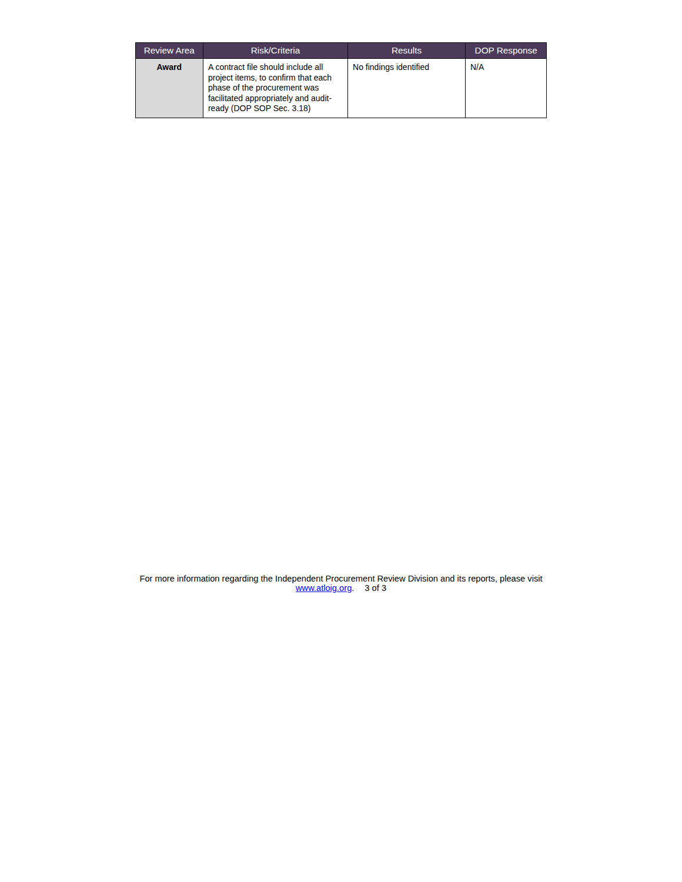| Review Area | Risk/Criteria | Results | DOP Response |
| --- | --- | --- | --- |
| Award | A contract file should include all project items, to confirm that each phase of the procurement was facilitated appropriately and audit-ready (DOP SOP Sec. 3.18) | No findings identified | N/A |
For more information regarding the Independent Procurement Review Division and its reports, please visit www.atloig.org.3 of 3